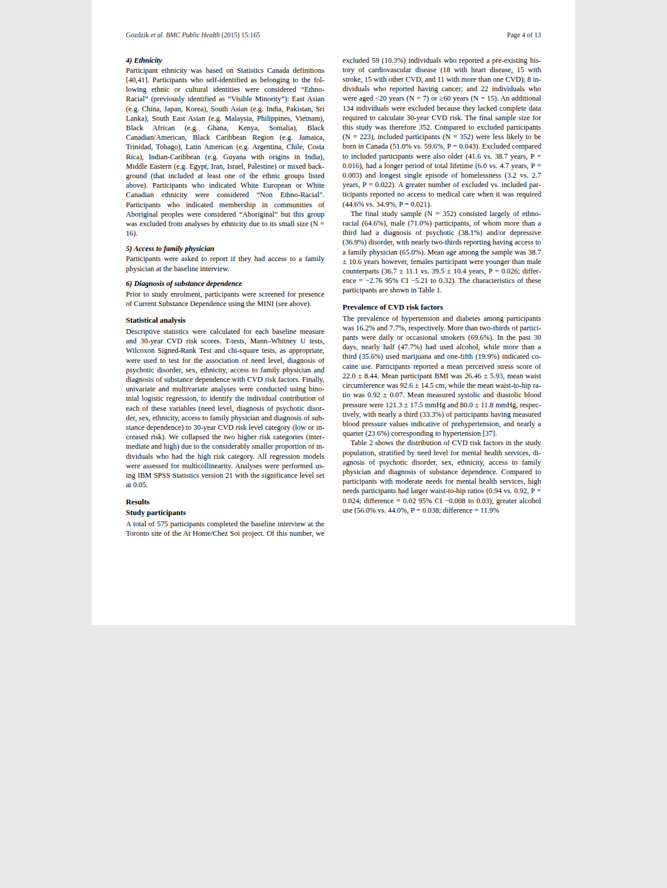Gozdzik et al. BMC Public Health (2015) 15:165
Page 4 of 13
4) Ethnicity
Participant ethnicity was based on Statistics Canada definitions [40,41]. Participants who self-identified as belonging to the following ethnic or cultural identities were considered “Ethno-Racial” (previously identified as “Visible Minority”): East Asian (e.g. China, Japan, Korea), South Asian (e.g. India, Pakistan, Sri Lanka), South East Asian (e.g. Malaysia, Philippines, Vietnam), Black African (e.g. Ghana, Kenya, Somalia), Black Canadian/American, Black Caribbean Region (e.g. Jamaica, Trinidad, Tobago), Latin American (e.g. Argentina, Chile, Costa Rica), Indian-Caribbean (e.g. Guyana with origins in India), Middle Eastern (e.g. Egypt, Iran, Israel, Palestine) or mixed background (that included at least one of the ethnic groups listed above). Participants who indicated White European or White Canadian ethnicity were considered “Non Ethno-Racial”. Participants who indicated membership in communities of Aboriginal peoples were considered “Aboriginal” but this group was excluded from analyses by ethnicity due to its small size (N = 16).
5) Access to family physician
Participants were asked to report if they had access to a family physician at the baseline interview.
6) Diagnosis of substance dependence
Prior to study enrolment, participants were screened for presence of Current Substance Dependence using the MINI (see above).
Statistical analysis
Descriptive statistics were calculated for each baseline measure and 30-year CVD risk scores. T-tests, Mann–Whitney U tests, Wilcoxon Signed-Rank Test and chi-square tests, as appropriate, were used to test for the association of need level, diagnosis of psychotic disorder, sex, ethnicity, access to family physician and diagnosis of substance dependence with CVD risk factors. Finally, univariate and multivariate analyses were conducted using binomial logistic regression, to identify the individual contribution of each of these variables (need level, diagnosis of psychotic disorder, sex, ethnicity, access to family physician and diagnosis of substance dependence) to 30-year CVD risk level category (low or increased risk). We collapsed the two higher risk categories (intermediate and high) due to the considerably smaller proportion of individuals who had the high risk category. All regression models were assessed for multicollinearity. Analyses were performed using IBM SPSS Statistics version 21 with the significance level set at 0.05.
Results
Study participants
A total of 575 participants completed the baseline interview at the Toronto site of the At Home/Chez Soi project. Of this number, we excluded 59 (10.3%) individuals who reported a pre-existing history of cardiovascular disease (18 with heart disease, 15 with stroke, 15 with other CVD, and 11 with more than one CVD); 8 individuals who reported having cancer; and 22 individuals who were aged <20 years (N = 7) or ≥60 years (N = 15). An additional 134 individuals were excluded because they lacked complete data required to calculate 30-year CVD risk. The final sample size for this study was therefore 352. Compared to excluded participants (N = 223), included participants (N = 352) were less likely to be born in Canada (51.0% vs. 59.6%, P = 0.043). Excluded compared to included participants were also older (41.6 vs. 38.7 years, P = 0.016), had a longer period of total lifetime (6.0 vs. 4.7 years, P = 0.003) and longest single episode of homelessness (3.2 vs. 2.7 years, P = 0.022). A greater number of excluded vs. included participants reported no access to medical care when it was required (44.6% vs. 34.9%, P = 0.021).
The final study sample (N = 352) consisted largely of ethno-racial (64.6%), male (71.0%) participants, of whom more than a third had a diagnosis of psychotic (38.1%) and/or depressive (36.9%) disorder, with nearly two-thirds reporting having access to a family physician (65.0%). Mean age among the sample was 38.7 ± 10.6 years however, females participant were younger than male counterparts (36.7 ± 11.1 vs. 39.5 ± 10.4 years, P = 0.026; difference = −2.76 95% CI −5.21 to 0.32). The characteristics of these participants are shown in Table 1.
Prevalence of CVD risk factors
The prevalence of hypertension and diabetes among participants was 16.2% and 7.7%, respectively. More than two-thirds of participants were daily or occasional smokers (69.6%). In the past 30 days, nearly half (47.7%) had used alcohol, while more than a third (35.6%) used marijuana and one-fifth (19.9%) indicated cocaine use. Participants reported a mean perceived stress score of 22.0 ± 8.44. Mean participant BMI was 26.46 ± 5.93, mean waist circumference was 92.6 ± 14.5 cm, while the mean waist-to-hip ratio was 0.92 ± 0.07. Mean measured systolic and diastolic blood pressure were 121.3 ± 17.5 mmHg and 80.0 ± 11.8 mmHg, respectively, with nearly a third (33.3%) of participants having measured blood pressure values indicative of prehypertension, and nearly a quarter (23.6%) corresponding to hypertension [37].
Table 2 shows the distribution of CVD risk factors in the study population, stratified by need level for mental health services, diagnosis of psychotic disorder, sex, ethnicity, access to family physician and diagnosis of substance dependence. Compared to participants with moderate needs for mental health services, high needs participants had larger waist-to-hip ratios (0.94 vs. 0.92, P = 0.024; difference = 0.02 95% CI −0.008 to 0.03), greater alcohol use (56.0% vs. 44.0%, P = 0.038; difference = 11.9%